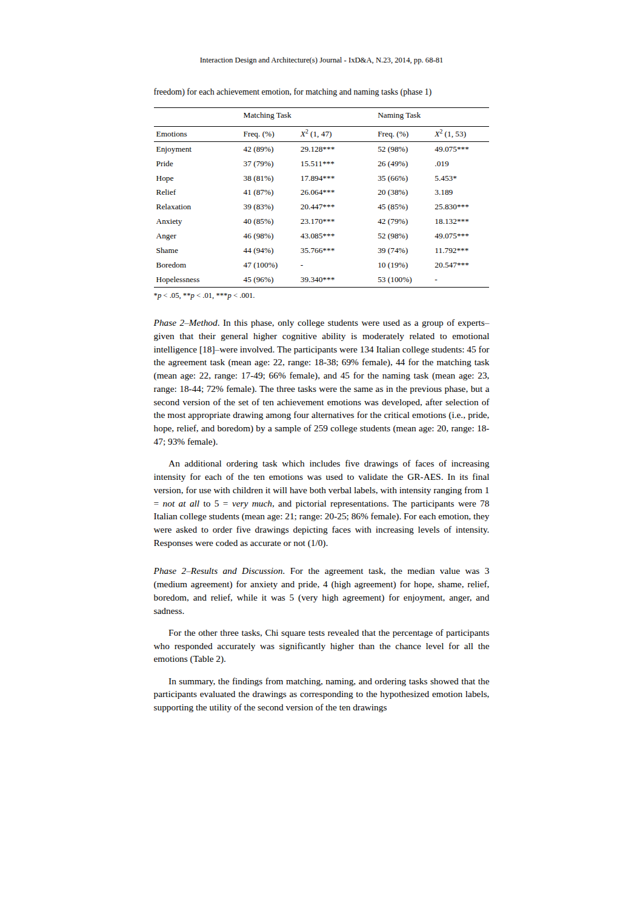Interaction Design and Architecture(s) Journal - IxD&A, N.23, 2014, pp. 68-81
freedom) for each achievement emotion, for matching and naming tasks (phase 1)
| | Matching Task | | Naming Task |
| --- | --- | --- | --- |
| Emotions | Freq. (%) | X 2 (1, 47) | | Freq. (%) | X 2 (1, 53) |
| Enjoyment | 42 (89%) | 29.128*** | | 52 (98%) | 49.075*** |
| Pride | 37 (79%) | 15.511*** | | 26 (49%) | .019 |
| Hope | 38 (81%) | 17.894*** | | 35 (66%) | 5.453* |
| Relief | 41 (87%) | 26.064*** | | 20 (38%) | 3.189 |
| Relaxation | 39 (83%) | 20.447*** | | 45 (85%) | 25.830*** |
| Anxiety | 40 (85%) | 23.170*** | | 42 (79%) | 18.132*** |
| Anger | 46 (98%) | 43.085*** | | 52 (98%) | 49.075*** |
| Shame | 44 (94%) | 35.766*** | | 39 (74%) | 11.792*** |
| Boredom | 47 (100%) | - | | 10 (19%) | 20.547*** |
| Hopelessness | 45 (96%) | 39.340*** | | 53 (100%) | - |
*p < .05, **p < .01, ***p < .001.
Phase 2–Method. In this phase, only college students were used as a group of experts–given that their general higher cognitive ability is moderately related to emotional intelligence [18]–were involved. The participants were 134 Italian college students: 45 for the agreement task (mean age: 22, range: 18-38; 69% female), 44 for the matching task (mean age: 22, range: 17-49; 66% female), and 45 for the naming task (mean age: 23, range: 18-44; 72% female). The three tasks were the same as in the previous phase, but a second version of the set of ten achievement emotions was developed, after selection of the most appropriate drawing among four alternatives for the critical emotions (i.e., pride, hope, relief, and boredom) by a sample of 259 college students (mean age: 20, range: 18-47; 93% female).
An additional ordering task which includes five drawings of faces of increasing intensity for each of the ten emotions was used to validate the GR-AES. In its final version, for use with children it will have both verbal labels, with intensity ranging from 1 = not at all to 5 = very much, and pictorial representations. The participants were 78 Italian college students (mean age: 21; range: 20-25; 86% female). For each emotion, they were asked to order five drawings depicting faces with increasing levels of intensity. Responses were coded as accurate or not (1/0).
Phase 2–Results and Discussion. For the agreement task, the median value was 3 (medium agreement) for anxiety and pride, 4 (high agreement) for hope, shame, relief, boredom, and relief, while it was 5 (very high agreement) for enjoyment, anger, and sadness.
For the other three tasks, Chi square tests revealed that the percentage of participants who responded accurately was significantly higher than the chance level for all the emotions (Table 2).
In summary, the findings from matching, naming, and ordering tasks showed that the participants evaluated the drawings as corresponding to the hypothesized emotion labels, supporting the utility of the second version of the ten drawings